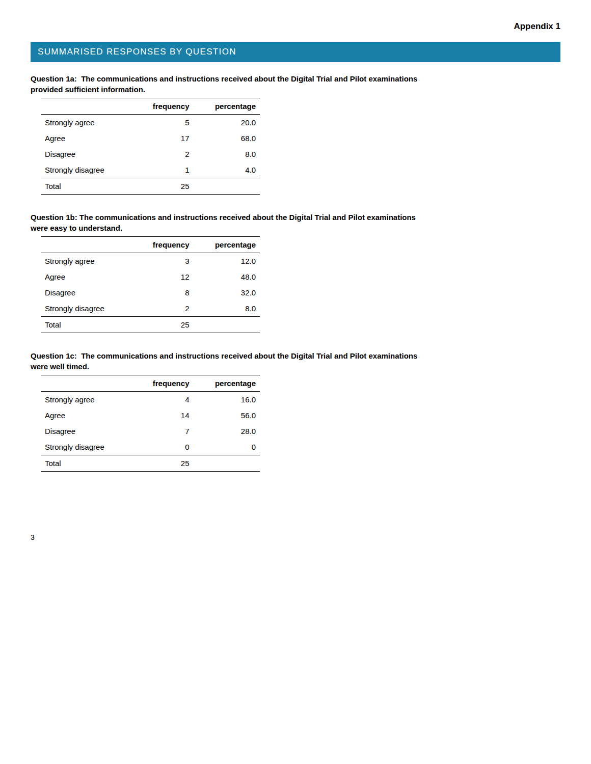Appendix 1
SUMMARISED RESPONSES BY QUESTION
Question 1a: The communications and instructions received about the Digital Trial and Pilot examinations provided sufficient information.
| | frequency | percentage |
| --- | --- | --- |
| Strongly agree | 5 | 20.0 |
| Agree | 17 | 68.0 |
| Disagree | 2 | 8.0 |
| Strongly disagree | 1 | 4.0 |
| Total | 25 | |
Question 1b: The communications and instructions received about the Digital Trial and Pilot examinations were easy to understand.
| | frequency | percentage |
| --- | --- | --- |
| Strongly agree | 3 | 12.0 |
| Agree | 12 | 48.0 |
| Disagree | 8 | 32.0 |
| Strongly disagree | 2 | 8.0 |
| Total | 25 | |
Question 1c: The communications and instructions received about the Digital Trial and Pilot examinations were well timed.
| | frequency | percentage |
| --- | --- | --- |
| Strongly agree | 4 | 16.0 |
| Agree | 14 | 56.0 |
| Disagree | 7 | 28.0 |
| Strongly disagree | 0 | 0 |
| Total | 25 | |
3